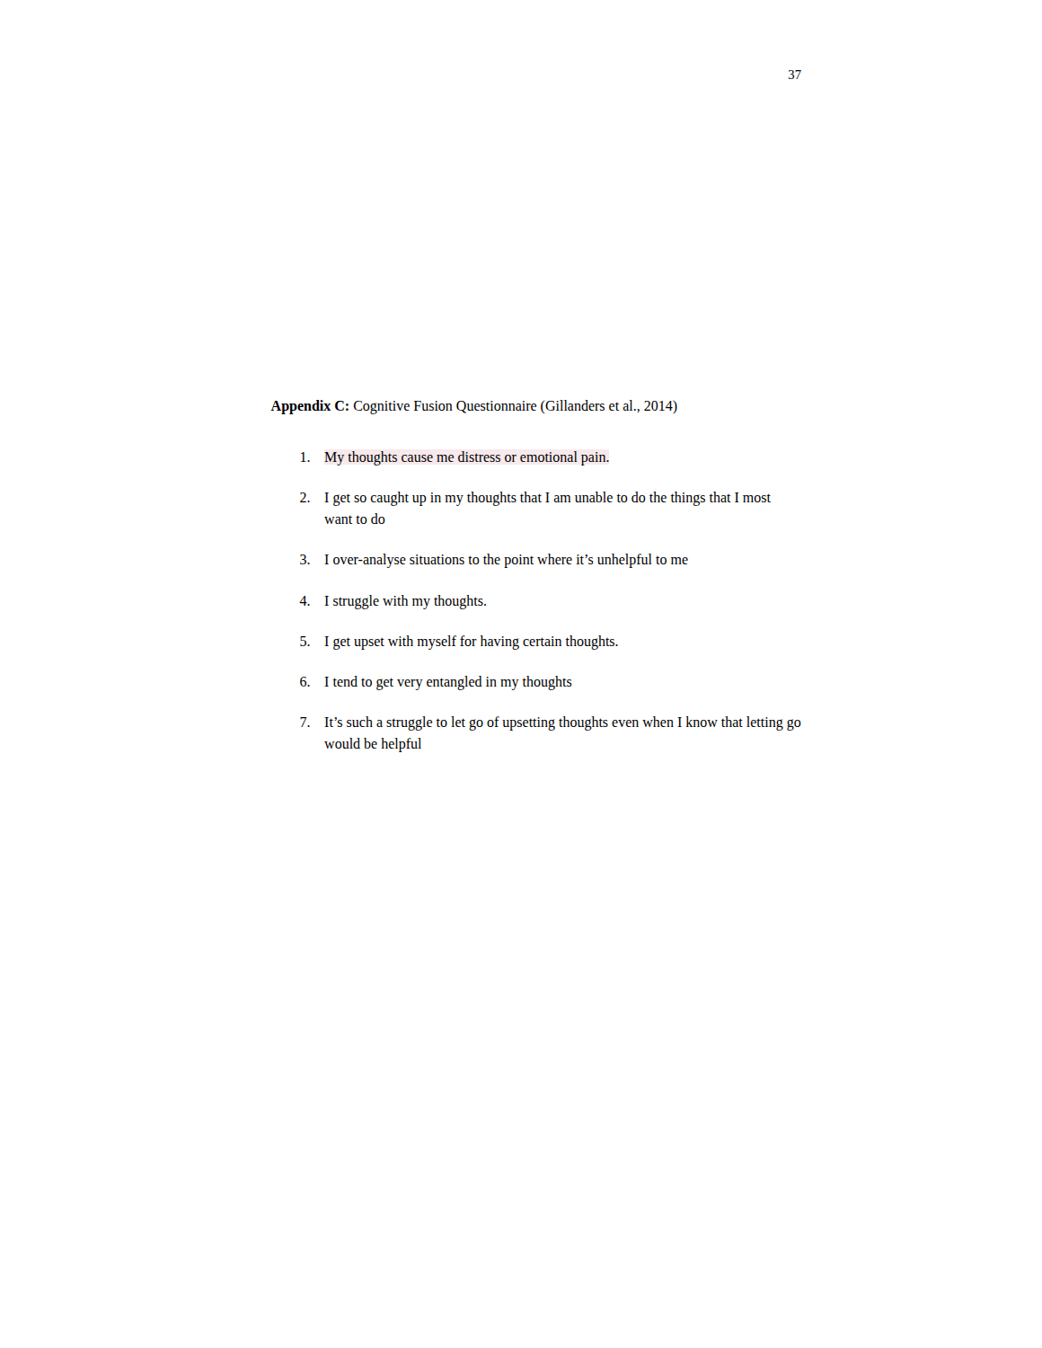37
Appendix C: Cognitive Fusion Questionnaire (Gillanders et al., 2014)
My thoughts cause me distress or emotional pain.
I get so caught up in my thoughts that I am unable to do the things that I most want to do
I over-analyse situations to the point where it’s unhelpful to me
I struggle with my thoughts.
I get upset with myself for having certain thoughts.
I tend to get very entangled in my thoughts
It’s such a struggle to let go of upsetting thoughts even when I know that letting go would be helpful